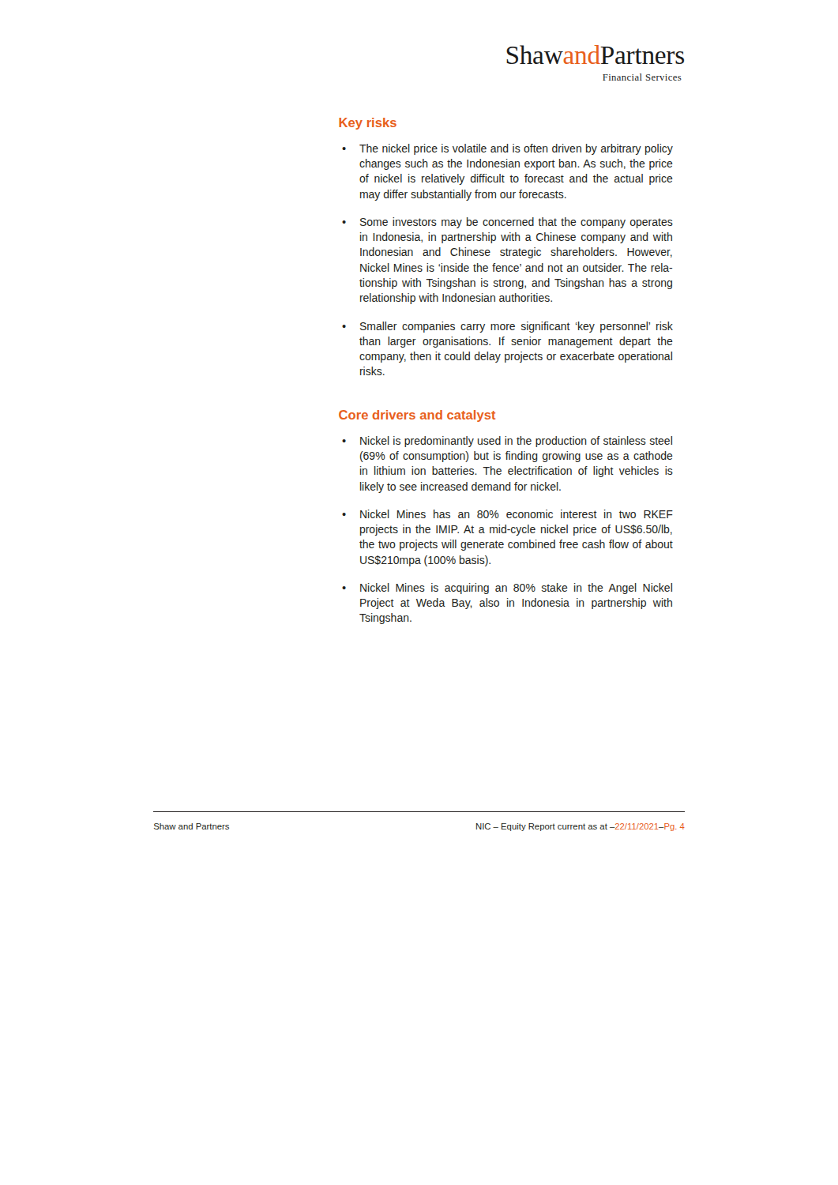Shaw and Partners
Financial Services
Key risks
The nickel price is volatile and is often driven by arbitrary policy changes such as the Indonesian export ban. As such, the price of nickel is relatively difficult to forecast and the actual price may differ substantially from our forecasts.
Some investors may be concerned that the company operates in Indonesia, in partnership with a Chinese company and with Indonesian and Chinese strategic shareholders. However, Nickel Mines is ‘inside the fence’ and not an outsider. The relationship with Tsingshan is strong, and Tsingshan has a strong relationship with Indonesian authorities.
Smaller companies carry more significant ‘key personnel’ risk than larger organisations. If senior management depart the company, then it could delay projects or exacerbate operational risks.
Core drivers and catalyst
Nickel is predominantly used in the production of stainless steel (69% of consumption) but is finding growing use as a cathode in lithium ion batteries. The electrification of light vehicles is likely to see increased demand for nickel.
Nickel Mines has an 80% economic interest in two RKEF projects in the IMIP. At a mid-cycle nickel price of US$6.50/lb, the two projects will generate combined free cash flow of about US$210mpa (100% basis).
Nickel Mines is acquiring an 80% stake in the Angel Nickel Project at Weda Bay, also in Indonesia in partnership with Tsingshan.
Shaw and Partners
NIC – Equity Report current as at –22/11/2021–Pg. 4